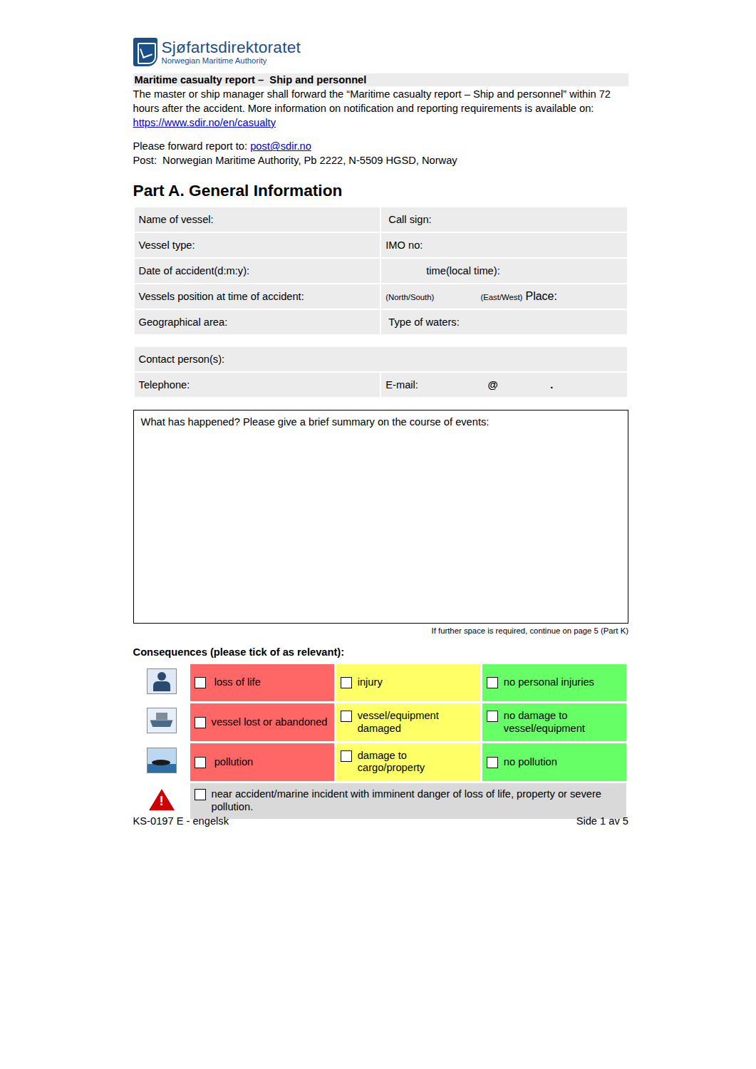Sjøfartsdirektoratet
Norwegian Maritime Authority
Maritime casualty report – Ship and personnel
The master or ship manager shall forward the “Maritime casualty report – Ship and personnel” within 72 hours after the accident. More information on notification and reporting requirements is available on: https://www.sdir.no/en/casualty
Please forward report to: post@sdir.no
Post: Norwegian Maritime Authority, Pb 2222, N-5509 HGSD, Norway
Part A. General Information
| Name of vessel: | Call sign: |
| Vessel type: | IMO no: |
| Date of accident(d:m:y): | time(local time): |
| Vessels position at time of accident: | (North/South) (East/West) Place: |
| Geographical area: | Type of waters: |
| Contact person(s): |
| Telephone: | E-mail: @ . |
What has happened? Please give a brief summary on the course of events:
If further space is required, continue on page 5 (Part K)
Consequences (please tick of as relevant):
| | loss of life | injury | no personal injuries |
| | vessel lost or abandoned | vessel/equipment damaged | no damage to vessel/equipment |
| | pollution | damage to cargo/property | no pollution |
| | near accident/marine incident with imminent danger of loss of life, property or severe pollution. |
KS-0197 E - engelsk
Side 1 av 5